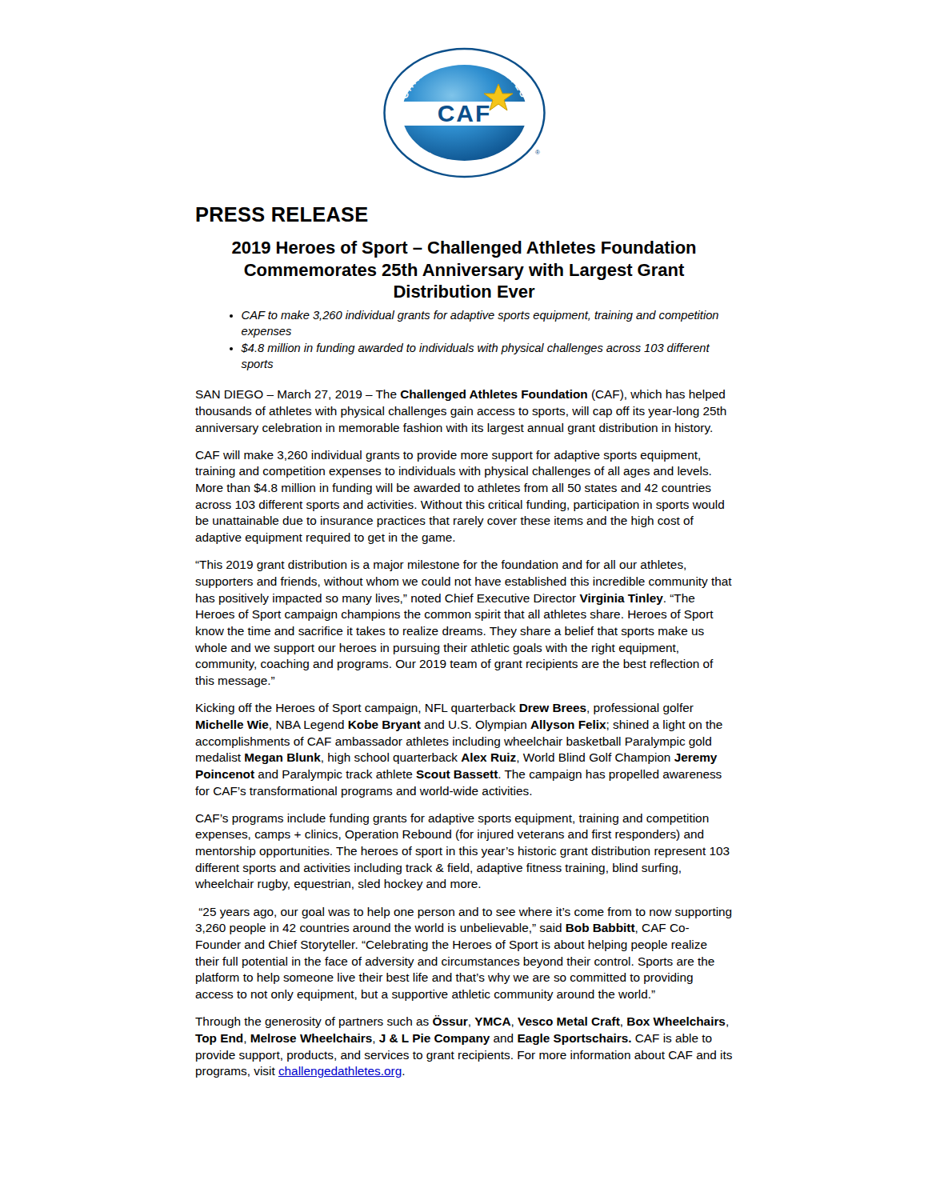CAF CHALLENGED ATHLETES FOUNDATION ®
PRESS RELEASE
2019 Heroes of Sport – Challenged Athletes Foundation Commemorates 25th Anniversary with Largest Grant Distribution Ever
CAF to make 3,260 individual grants for adaptive sports equipment, training and competition expenses
$4.8 million in funding awarded to individuals with physical challenges across 103 different sports
SAN DIEGO – March 27, 2019 – The Challenged Athletes Foundation (CAF), which has helped thousands of athletes with physical challenges gain access to sports, will cap off its year-long 25th anniversary celebration in memorable fashion with its largest annual grant distribution in history.
CAF will make 3,260 individual grants to provide more support for adaptive sports equipment, training and competition expenses to individuals with physical challenges of all ages and levels. More than $4.8 million in funding will be awarded to athletes from all 50 states and 42 countries across 103 different sports and activities. Without this critical funding, participation in sports would be unattainable due to insurance practices that rarely cover these items and the high cost of adaptive equipment required to get in the game.
“This 2019 grant distribution is a major milestone for the foundation and for all our athletes, supporters and friends, without whom we could not have established this incredible community that has positively impacted so many lives,” noted Chief Executive Director Virginia Tinley. “The Heroes of Sport campaign champions the common spirit that all athletes share. Heroes of Sport know the time and sacrifice it takes to realize dreams. They share a belief that sports make us whole and we support our heroes in pursuing their athletic goals with the right equipment, community, coaching and programs. Our 2019 team of grant recipients are the best reflection of this message.”
Kicking off the Heroes of Sport campaign, NFL quarterback Drew Brees, professional golfer Michelle Wie, NBA Legend Kobe Bryant and U.S. Olympian Allyson Felix; shined a light on the accomplishments of CAF ambassador athletes including wheelchair basketball Paralympic gold medalist Megan Blunk, high school quarterback Alex Ruiz, World Blind Golf Champion Jeremy Poincenot and Paralympic track athlete Scout Bassett. The campaign has propelled awareness for CAF’s transformational programs and world-wide activities.
CAF’s programs include funding grants for adaptive sports equipment, training and competition expenses, camps + clinics, Operation Rebound (for injured veterans and first responders) and mentorship opportunities. The heroes of sport in this year’s historic grant distribution represent 103 different sports and activities including track & field, adaptive fitness training, blind surfing, wheelchair rugby, equestrian, sled hockey and more.
“25 years ago, our goal was to help one person and to see where it’s come from to now supporting 3,260 people in 42 countries around the world is unbelievable,” said Bob Babbitt, CAF Co-Founder and Chief Storyteller. “Celebrating the Heroes of Sport is about helping people realize their full potential in the face of adversity and circumstances beyond their control. Sports are the platform to help someone live their best life and that’s why we are so committed to providing access to not only equipment, but a supportive athletic community around the world.”
Through the generosity of partners such as Össur, YMCA, Vesco Metal Craft, Box Wheelchairs, Top End, Melrose Wheelchairs, J & L Pie Company and Eagle Sportschairs. CAF is able to provide support, products, and services to grant recipients. For more information about CAF and its programs, visit challengedathletes.org.